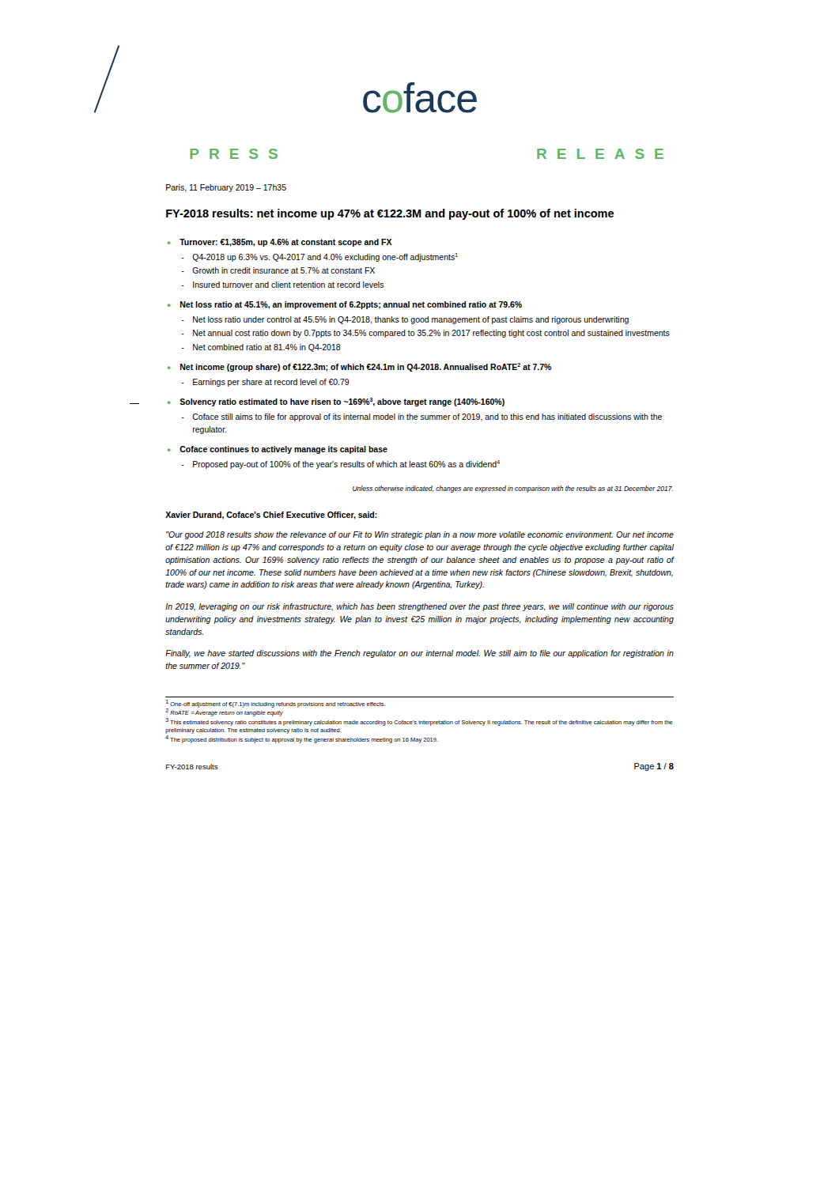coface
PRESS RELEASE
Paris, 11 February 2019 – 17h35
FY-2018 results: net income up 47% at €122.3M and pay-out of 100% of net income
Turnover: €1,385m, up 4.6% at constant scope and FX
Q4-2018 up 6.3% vs. Q4-2017 and 4.0% excluding one-off adjustments1
Growth in credit insurance at 5.7% at constant FX
Insured turnover and client retention at record levels
Net loss ratio at 45.1%, an improvement of 6.2ppts; annual net combined ratio at 79.6%
Net loss ratio under control at 45.5% in Q4-2018, thanks to good management of past claims and rigorous underwriting
Net annual cost ratio down by 0.7ppts to 34.5% compared to 35.2% in 2017 reflecting tight cost control and sustained investments
Net combined ratio at 81.4% in Q4-2018
Net income (group share) of €122.3m; of which €24.1m in Q4-2018. Annualised RoATE2 at 7.7%
Earnings per share at record level of €0.79
Solvency ratio estimated to have risen to ~169%3, above target range (140%-160%)
Coface still aims to file for approval of its internal model in the summer of 2019, and to this end has initiated discussions with the regulator.
Coface continues to actively manage its capital base
Proposed pay-out of 100% of the year's results of which at least 60% as a dividend4
Unless otherwise indicated, changes are expressed in comparison with the results as at 31 December 2017.
Xavier Durand, Coface's Chief Executive Officer, said:
"Our good 2018 results show the relevance of our Fit to Win strategic plan in a now more volatile economic environment. Our net income of €122 million is up 47% and corresponds to a return on equity close to our average through the cycle objective excluding further capital optimisation actions. Our 169% solvency ratio reflects the strength of our balance sheet and enables us to propose a pay-out ratio of 100% of our net income. These solid numbers have been achieved at a time when new risk factors (Chinese slowdown, Brexit, shutdown, trade wars) came in addition to risk areas that were already known (Argentina, Turkey).
In 2019, leveraging on our risk infrastructure, which has been strengthened over the past three years, we will continue with our rigorous underwriting policy and investments strategy. We plan to invest €25 million in major projects, including implementing new accounting standards.
Finally, we have started discussions with the French regulator on our internal model. We still aim to file our application for registration in the summer of 2019."
1 One-off adjustment of €(7.1)m including refunds provisions and retroactive effects.
2 RoATE = Average return on tangible equity
3 This estimated solvency ratio constitutes a preliminary calculation made according to Coface's interpretation of Solvency II regulations. The result of the definitive calculation may differ from the preliminary calculation. The estimated solvency ratio is not audited.
4 The proposed distribution is subject to approval by the general shareholders meeting on 16 May 2019.
FY-2018 results Page 1 / 8